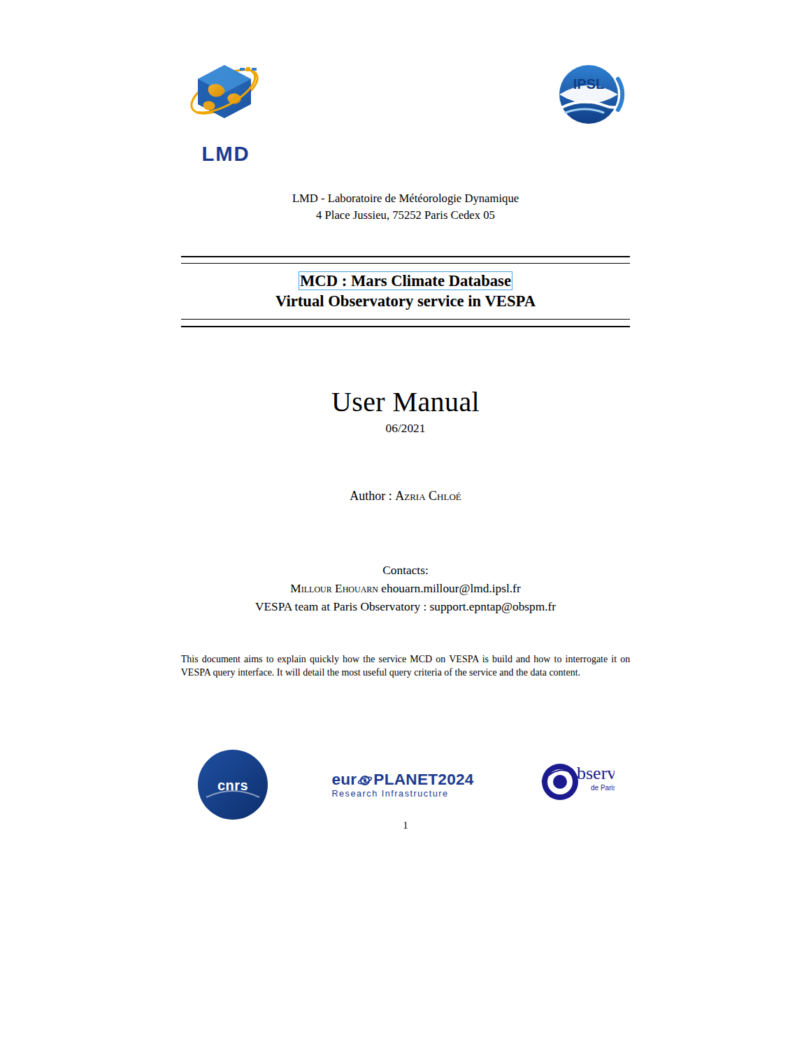LMD
IPSL
LMD - Laboratoire de Météorologie Dynamique
4 Place Jussieu, 75252 Paris Cedex 05
MCD : Mars Climate Database
Virtual Observatory service in VESPA
User Manual
06/2021
Author : Azria Chloé
Contacts:
Millour Ehouarn ehouarn.millour@lmd.ipsl.fr
VESPA team at Paris Observatory : support.epntap@obspm.fr
This document aims to explain quickly how the service MCD on VESPA is build and how to interrogate it on VESPA query interface. It will detail the most useful query criteria of the service and the data content.
cnrs
eur PLANET 2024
Research Infrastructure
bservatoire de Paris
1